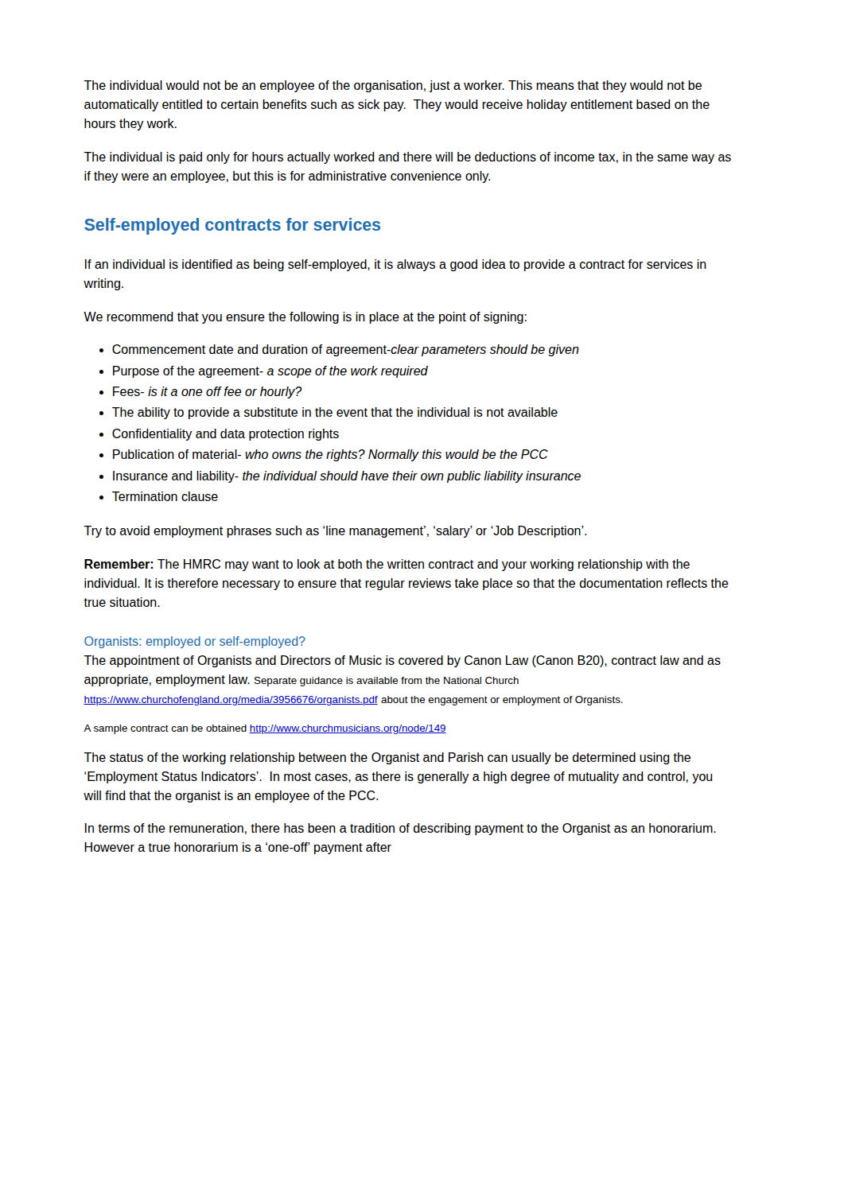The individual would not be an employee of the organisation, just a worker. This means that they would not be automatically entitled to certain benefits such as sick pay. They would receive holiday entitlement based on the hours they work.
The individual is paid only for hours actually worked and there will be deductions of income tax, in the same way as if they were an employee, but this is for administrative convenience only.
Self-employed contracts for services
If an individual is identified as being self-employed, it is always a good idea to provide a contract for services in writing.
We recommend that you ensure the following is in place at the point of signing:
Commencement date and duration of agreement-clear parameters should be given
Purpose of the agreement- a scope of the work required
Fees- is it a one off fee or hourly?
The ability to provide a substitute in the event that the individual is not available
Confidentiality and data protection rights
Publication of material- who owns the rights? Normally this would be the PCC
Insurance and liability- the individual should have their own public liability insurance
Termination clause
Try to avoid employment phrases such as ‘line management’, ‘salary’ or ‘Job Description’.
Remember: The HMRC may want to look at both the written contract and your working relationship with the individual. It is therefore necessary to ensure that regular reviews take place so that the documentation reflects the true situation.
Organists: employed or self-employed?
The appointment of Organists and Directors of Music is covered by Canon Law (Canon B20), contract law and as appropriate, employment law. Separate guidance is available from the National Church
https://www.churchofengland.org/media/3956676/organists.pdf about the engagement or employment of Organists.
A sample contract can be obtained http://www.churchmusicians.org/node/149
The status of the working relationship between the Organist and Parish can usually be determined using the ‘Employment Status Indicators’. In most cases, as there is generally a high degree of mutuality and control, you will find that the organist is an employee of the PCC.
In terms of the remuneration, there has been a tradition of describing payment to the Organist as an honorarium. However a true honorarium is a ‘one-off’ payment after